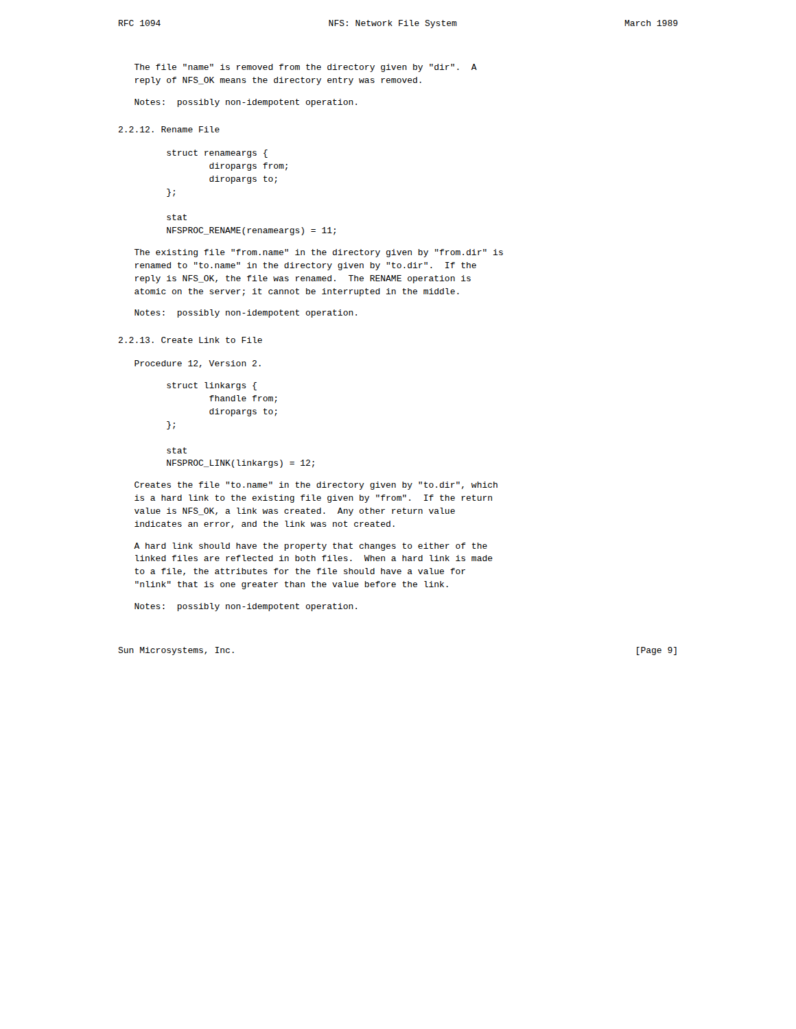RFC 1094 NFS: Network File System March 1989
The file "name" is removed from the directory given by "dir". A reply of NFS_OK means the directory entry was removed.
Notes: possibly non-idempotent operation.
2.2.12. Rename File
struct renameargs {
        diropargs from;
        diropargs to;
};

stat
NFSPROC_RENAME(renameargs) = 11;
The existing file "from.name" in the directory given by "from.dir" is renamed to "to.name" in the directory given by "to.dir". If the reply is NFS_OK, the file was renamed. The RENAME operation is atomic on the server; it cannot be interrupted in the middle.
Notes: possibly non-idempotent operation.
2.2.13. Create Link to File
Procedure 12, Version 2.
struct linkargs {
        fhandle from;
        diropargs to;
};

stat
NFSPROC_LINK(linkargs) = 12;
Creates the file "to.name" in the directory given by "to.dir", which is a hard link to the existing file given by "from". If the return value is NFS_OK, a link was created. Any other return value indicates an error, and the link was not created.
A hard link should have the property that changes to either of the linked files are reflected in both files. When a hard link is made to a file, the attributes for the file should have a value for "nlink" that is one greater than the value before the link.
Notes: possibly non-idempotent operation.
Sun Microsystems, Inc. [Page 9]